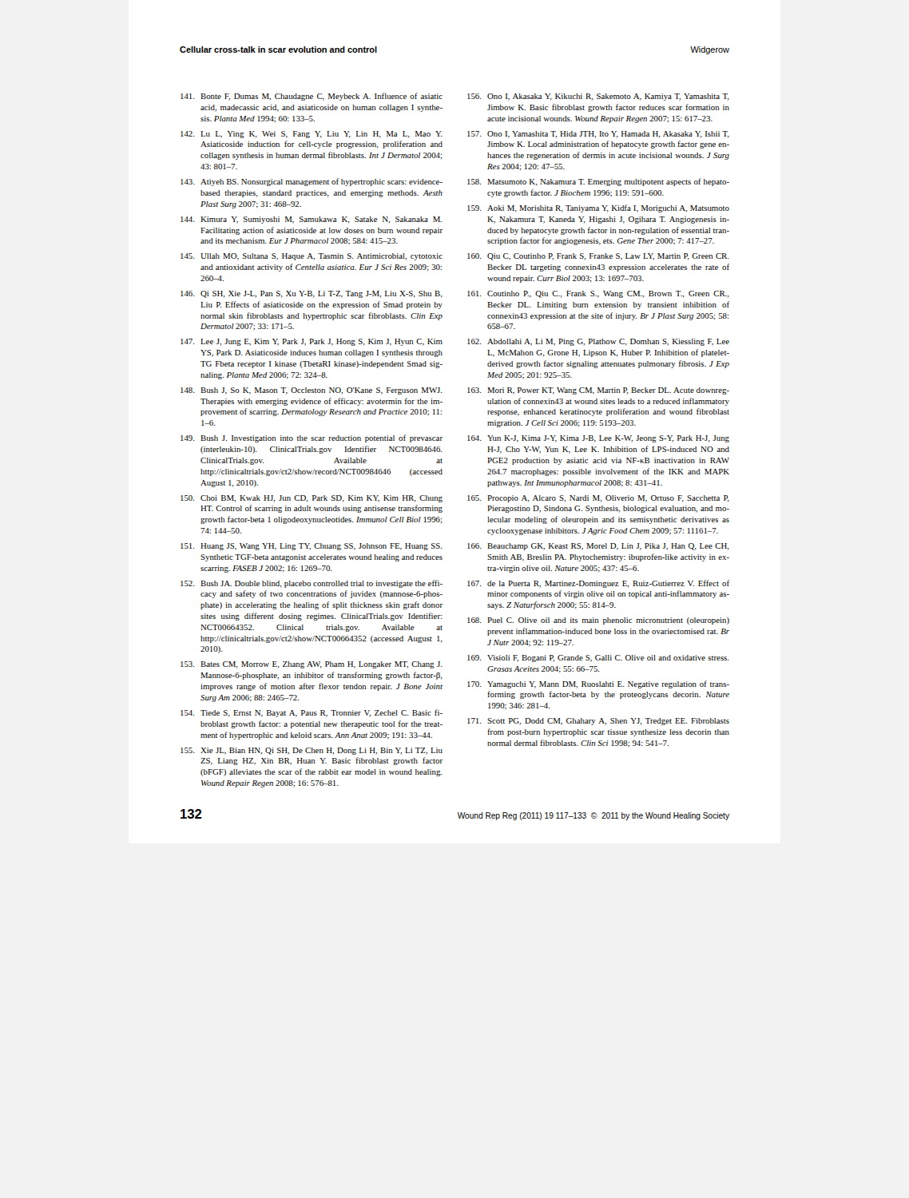Cellular cross-talk in scar evolution and control Widgerow
141. Bonte F, Dumas M, Chaudagne C, Meybeck A. Influence of asiatic acid, madecassic acid, and asiaticoside on human collagen I synthesis. Planta Med 1994; 60: 133–5.
142. Lu L, Ying K, Wei S, Fang Y, Liu Y, Lin H, Ma L, Mao Y. Asiaticoside induction for cell-cycle progression, proliferation and collagen synthesis in human dermal fibroblasts. Int J Dermatol 2004; 43: 801–7.
143. Atiyeh BS. Nonsurgical management of hypertrophic scars: evidence-based therapies, standard practices, and emerging methods. Aesth Plast Surg 2007; 31: 468–92.
144. Kimura Y, Sumiyoshi M, Samukawa K, Satake N, Sakanaka M. Facilitating action of asiaticoside at low doses on burn wound repair and its mechanism. Eur J Pharmacol 2008; 584: 415–23.
145. Ullah MO, Sultana S, Haque A, Tasmin S. Antimicrobial, cytotoxic and antioxidant activity of Centella asiatica. Eur J Sci Res 2009; 30: 260–4.
146. Qi SH, Xie J-L, Pan S, Xu Y-B, Li T-Z, Tang J-M, Liu X-S, Shu B, Liu P. Effects of asiaticoside on the expression of Smad protein by normal skin fibroblasts and hypertrophic scar fibroblasts. Clin Exp Dermatol 2007; 33: 171–5.
147. Lee J, Jung E, Kim Y, Park J, Park J, Hong S, Kim J, Hyun C, Kim YS, Park D. Asiaticoside induces human collagen I synthesis through TG Fbeta receptor I kinase (TbetaRI kinase)-independent Smad signaling. Planta Med 2006; 72: 324–8.
148. Bush J, So K, Mason T, Occleston NO, O'Kane S, Ferguson MWJ. Therapies with emerging evidence of efficacy: avotermin for the improvement of scarring. Dermatology Research and Practice 2010; 11: 1–6.
149. Bush J. Investigation into the scar reduction potential of prevascar (interleukin-10). ClinicalTrials.gov Identifier NCT00984646. ClinicalTrials.gov. Available at http://clinicaltrials.gov/ct2/show/record/NCT00984646 (accessed August 1, 2010).
150. Choi BM, Kwak HJ, Jun CD, Park SD, Kim KY, Kim HR, Chung HT. Control of scarring in adult wounds using antisense transforming growth factor-beta 1 oligodeoxynucleotides. Immunol Cell Biol 1996; 74: 144–50.
151. Huang JS, Wang YH, Ling TY, Chuang SS, Johnson FE, Huang SS. Synthetic TGF-beta antagonist accelerates wound healing and reduces scarring. FASEB J 2002; 16: 1269–70.
152. Bush JA. Double blind, placebo controlled trial to investigate the efficacy and safety of two concentrations of juvidex (mannose-6-phosphate) in accelerating the healing of split thickness skin graft donor sites using different dosing regimes. ClinicalTrials.gov Identifier: NCT00664352. Clinical trials.gov. Available at http://clinicaltrials.gov/ct2/show/NCT00664352 (accessed August 1, 2010).
153. Bates CM, Morrow E, Zhang AW, Pham H, Longaker MT, Chang J. Mannose-6-phosphate, an inhibitor of transforming growth factor-β, improves range of motion after flexor tendon repair. J Bone Joint Surg Am 2006; 88: 2465–72.
154. Tiede S, Ernst N, Bayat A, Paus R, Tronnier V, Zechel C. Basic fibroblast growth factor: a potential new therapeutic tool for the treatment of hypertrophic and keloid scars. Ann Anat 2009; 191: 33–44.
155. Xie JL, Bian HN, Qi SH, De Chen H, Dong Li H, Bin Y, Li TZ, Liu ZS, Liang HZ, Xin BR, Huan Y. Basic fibroblast growth factor (bFGF) alleviates the scar of the rabbit ear model in wound healing. Wound Repair Regen 2008; 16: 576–81.
156. Ono I, Akasaka Y, Kikuchi R, Sakemoto A, Kamiya T, Yamashita T, Jimbow K. Basic fibroblast growth factor reduces scar formation in acute incisional wounds. Wound Repair Regen 2007; 15: 617–23.
157. Ono I, Yamashita T, Hida JTH, Ito Y, Hamada H, Akasaka Y, Ishii T, Jimbow K. Local administration of hepatocyte growth factor gene enhances the regeneration of dermis in acute incisional wounds. J Surg Res 2004; 120: 47–55.
158. Matsumoto K, Nakamura T. Emerging multipotent aspects of hepatocyte growth factor. J Biochem 1996; 119: 591–600.
159. Aoki M, Morishita R, Taniyama Y, Kidfa I, Moriguchi A, Matsumoto K, Nakamura T, Kaneda Y, Higashi J, Ogihara T. Angiogenesis induced by hepatocyte growth factor in non-regulation of essential transcription factor for angiogenesis, ets. Gene Ther 2000; 7: 417–27.
160. Qiu C, Coutinho P, Frank S, Franke S, Law LY, Martin P, Green CR. Becker DL targeting connexin43 expression accelerates the rate of wound repair. Curr Biol 2003; 13: 1697–703.
161. Coutinho P., Qiu C., Frank S., Wang CM., Brown T., Green CR., Becker DL. Limiting burn extension by transient inhibition of connexin43 expression at the site of injury. Br J Plast Surg 2005; 58: 658–67.
162. Abdollahi A, Li M, Ping G, Plathow C, Domhan S, Kiessling F, Lee L, McMahon G, Grone H, Lipson K, Huber P. Inhibition of platelet-derived growth factor signaling attenuates pulmonary fibrosis. J Exp Med 2005; 201: 925–35.
163. Mori R, Power KT, Wang CM, Martin P, Becker DL. Acute downregulation of connexin43 at wound sites leads to a reduced inflammatory response, enhanced keratinocyte proliferation and wound fibroblast migration. J Cell Sci 2006; 119: 5193–203.
164. Yun K-J, Kima J-Y, Kima J-B, Lee K-W, Jeong S-Y, Park H-J, Jung H-J, Cho Y-W, Yun K, Lee K. Inhibition of LPS-induced NO and PGE2 production by asiatic acid via NF-κB inactivation in RAW 264.7 macrophages: possible involvement of the IKK and MAPK pathways. Int Immunopharmacol 2008; 8: 431–41.
165. Procopio A, Alcaro S, Nardi M, Oliverio M, Ortuso F, Sacchetta P, Pieragostino D, Sindona G. Synthesis, biological evaluation, and molecular modeling of oleuropein and its semisynthetic derivatives as cyclooxygenase inhibitors. J Agric Food Chem 2009; 57: 11161–7.
166. Beauchamp GK, Keast RS, Morel D, Lin J, Pika J, Han Q, Lee CH, Smith AB, Breslin PA. Phytochemistry: ibuprofen-like activity in extra-virgin olive oil. Nature 2005; 437: 45–6.
167. de la Puerta R, Martinez-Dominguez E, Ruiz-Gutierrez V. Effect of minor components of virgin olive oil on topical anti-inflammatory assays. Z Naturforsch 2000; 55: 814–9.
168. Puel C. Olive oil and its main phenolic micronutrient (oleuropein) prevent inflammation-induced bone loss in the ovariectomised rat. Br J Nutr 2004; 92: 119–27.
169. Visioli F, Bogani P, Grande S, Galli C. Olive oil and oxidative stress. Grasas Aceites 2004; 55: 66–75.
170. Yamaguchi Y, Mann DM, Ruoslahti E. Negative regulation of transforming growth factor-beta by the proteoglycans decorin. Nature 1990; 346: 281–4.
171. Scott PG, Dodd CM, Ghahary A, Shen YJ, Tredget EE. Fibroblasts from post-burn hypertrophic scar tissue synthesize less decorin than normal dermal fibroblasts. Clin Sci 1998; 94: 541–7.
132 Wound Rep Reg (2011) 19 117–133 © 2011 by the Wound Healing Society